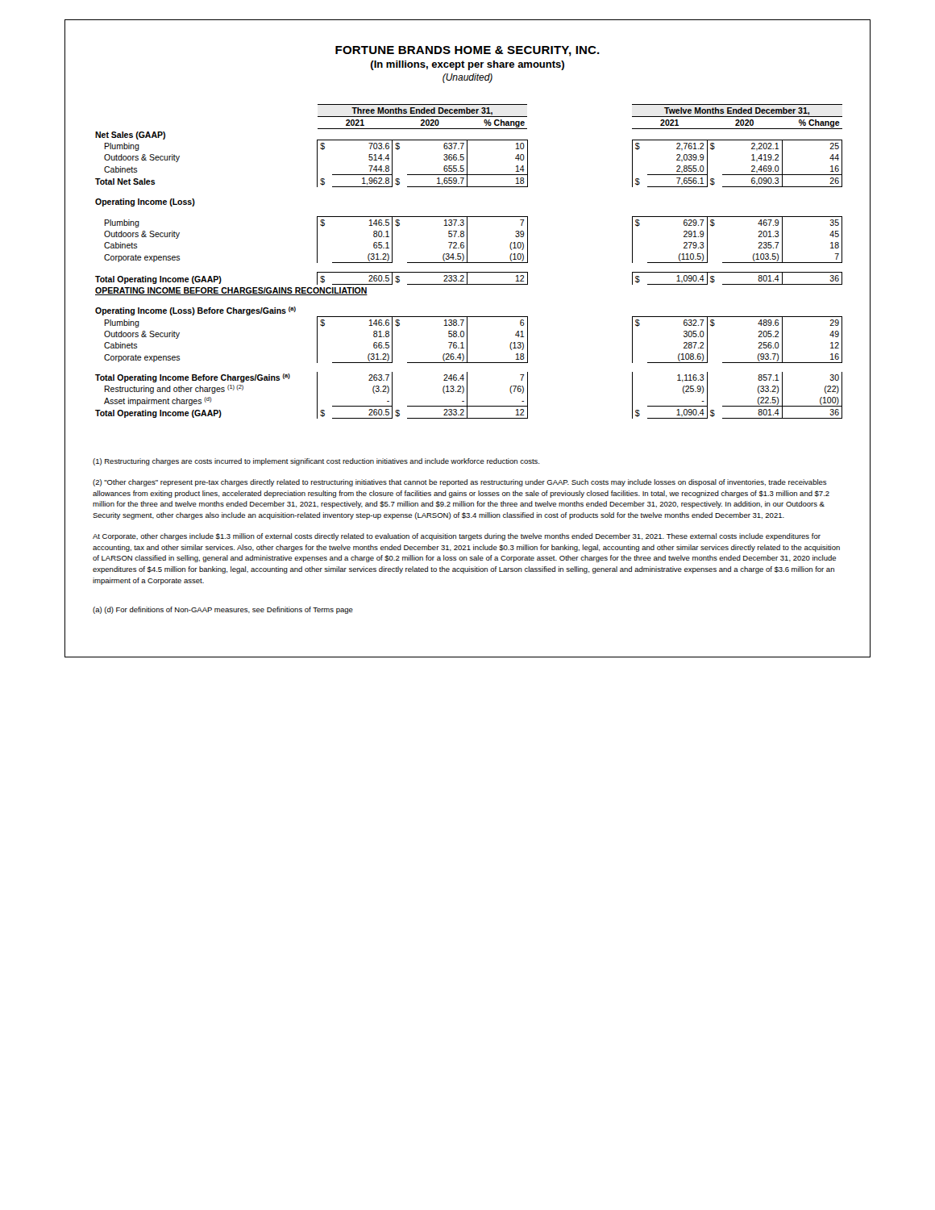FORTUNE BRANDS HOME & SECURITY, INC.
(In millions, except per share amounts)
(Unaudited)
| | Three Months Ended December 31, | | Twelve Months Ended December 31, |
| | 2021 | 2020 | % Change | | 2021 | 2020 | % Change |
| Net Sales (GAAP) | | | |
| Plumbing | $ | 703.6 | $ | 637.7 | 10 | | $ | 2,761.2 | $ | 2,202.1 | 25 |
| Outdoors & Security | | 514.4 | | 366.5 | 40 | | | 2,039.9 | | 1,419.2 | 44 |
| Cabinets | | 744.8 | | 655.5 | 14 | | | 2,855.0 | | 2,469.0 | 16 |
| Total Net Sales | $ | 1,962.8 | $ | 1,659.7 | 18 | | $ | 7,656.1 | $ | 6,090.3 | 26 |
| Operating Income (Loss) | | | |
| Plumbing | $ | 146.5 | $ | 137.3 | 7 | | $ | 629.7 | $ | 467.9 | 35 |
| Outdoors & Security | | 80.1 | | 57.8 | 39 | | | 291.9 | | 201.3 | 45 |
| Cabinets | | 65.1 | | 72.6 | (10) | | | 279.3 | | 235.7 | 18 |
| Corporate expenses | | (31.2) | | (34.5) | (10) | | | (110.5) | | (103.5) | 7 |
| Total Operating Income (GAAP) | $ | 260.5 | $ | 233.2 | 12 | | $ | 1,090.4 | $ | 801.4 | 36 |
| OPERATING INCOME BEFORE CHARGES/GAINS RECONCILIATION |
| Operating Income (Loss) Before Charges/Gains (a) |
| Plumbing | $ | 146.6 | $ | 138.7 | 6 | | $ | 632.7 | $ | 489.6 | 29 |
| Outdoors & Security | | 81.8 | | 58.0 | 41 | | | 305.0 | | 205.2 | 49 |
| Cabinets | | 66.5 | | 76.1 | (13) | | | 287.2 | | 256.0 | 12 |
| Corporate expenses | | (31.2) | | (26.4) | 18 | | | (108.6) | | (93.7) | 16 |
| Total Operating Income Before Charges/Gains (a) | | 263.7 | | 246.4 | 7 | | | 1,116.3 | | 857.1 | 30 |
| Restructuring and other charges (1) (2) | | (3.2) | | (13.2) | (76) | | | (25.9) | | (33.2) | (22) |
| Asset impairment charges (d) | | - | | - | - | | | - | | (22.5) | (100) |
| Total Operating Income (GAAP) | $ | 260.5 | $ | 233.2 | 12 | | $ | 1,090.4 | $ | 801.4 | 36 |
(1) Restructuring charges are costs incurred to implement significant cost reduction initiatives and include workforce reduction costs.
(2) "Other charges" represent pre-tax charges directly related to restructuring initiatives that cannot be reported as restructuring under GAAP. Such costs may include losses on disposal of inventories, trade receivables allowances from exiting product lines, accelerated depreciation resulting from the closure of facilities and gains or losses on the sale of previously closed facilities. In total, we recognized charges of $1.3 million and $7.2 million for the three and twelve months ended December 31, 2021, respectively, and $5.7 million and $9.2 million for the three and twelve months ended December 31, 2020, respectively. In addition, in our Outdoors & Security segment, other charges also include an acquisition-related inventory step-up expense (LARSON) of $3.4 million classified in cost of products sold for the twelve months ended December 31, 2021.
At Corporate, other charges include $1.3 million of external costs directly related to evaluation of acquisition targets during the twelve months ended December 31, 2021. These external costs include expenditures for accounting, tax and other similar services. Also, other charges for the twelve months ended December 31, 2021 include $0.3 million for banking, legal, accounting and other similar services directly related to the acquisition of LARSON classified in selling, general and administrative expenses and a charge of $0.2 million for a loss on sale of a Corporate asset. Other charges for the three and twelve months ended December 31, 2020 include expenditures of $4.5 million for banking, legal, accounting and other similar services directly related to the acquisition of Larson classified in selling, general and administrative expenses and a charge of $3.6 million for an impairment of a Corporate asset.
(a) (d) For definitions of Non-GAAP measures, see Definitions of Terms page